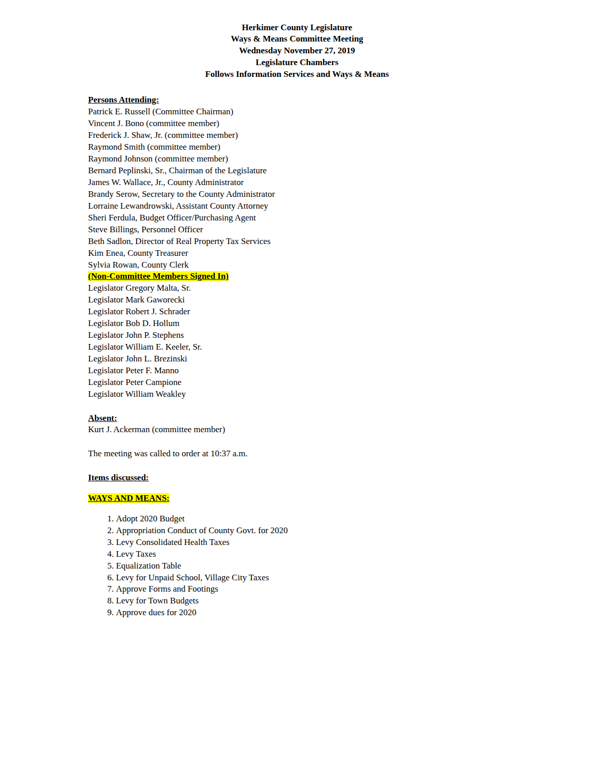Herkimer County Legislature
Ways & Means Committee Meeting
Wednesday November 27, 2019
Legislature Chambers
Follows Information Services and Ways & Means
Persons Attending:
Patrick E. Russell (Committee Chairman)
Vincent J. Bono (committee member)
Frederick J. Shaw, Jr. (committee member)
Raymond Smith (committee member)
Raymond Johnson (committee member)
Bernard Peplinski, Sr., Chairman of the Legislature
James W. Wallace, Jr., County Administrator
Brandy Serow, Secretary to the County Administrator
Lorraine Lewandrowski, Assistant County Attorney
Sheri Ferdula, Budget Officer/Purchasing Agent
Steve Billings, Personnel Officer
Beth Sadlon, Director of Real Property Tax Services
Kim Enea, County Treasurer
Sylvia Rowan, County Clerk
(Non-Committee Members Signed In)
Legislator Gregory Malta, Sr.
Legislator Mark Gaworecki
Legislator Robert J. Schrader
Legislator Bob D. Hollum
Legislator John P. Stephens
Legislator William E. Keeler, Sr.
Legislator John L. Brezinski
Legislator Peter F. Manno
Legislator Peter Campione
Legislator William Weakley
Absent:
Kurt J. Ackerman (committee member)
The meeting was called to order at 10:37 a.m.
Items discussed:
WAYS AND MEANS:
Adopt 2020 Budget
Appropriation Conduct of County Govt. for 2020
Levy Consolidated Health Taxes
Levy Taxes
Equalization Table
Levy for Unpaid School, Village City Taxes
Approve Forms and Footings
Levy for Town Budgets
Approve dues for 2020